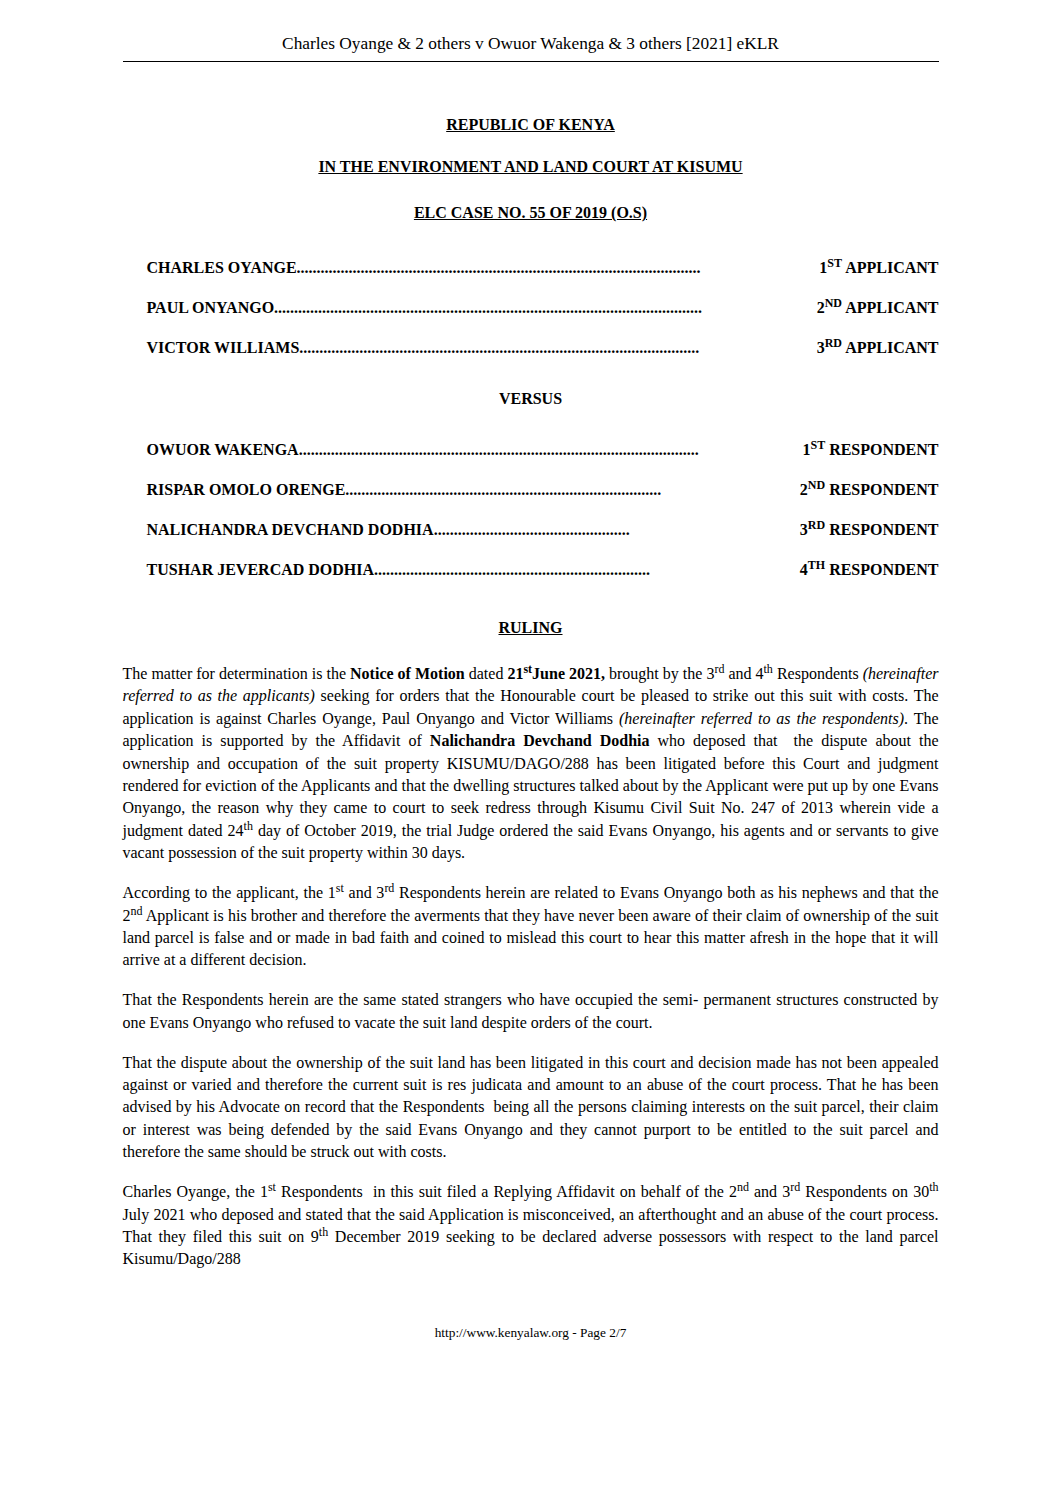Charles Oyange & 2 others v Owuor Wakenga & 3 others [2021] eKLR
REPUBLIC OF KENYA
IN THE ENVIRONMENT AND LAND COURT AT KISUMU
ELC CASE NO. 55 OF 2019 (O.S)
CHARLES OYANGE 1ST APPLICANT .....................................................................................................
PAUL ONYANGO 2ND APPLICANT ...........................................................................................................
VICTOR WILLIAMS 3RD APPLICANT ....................................................................................................
VERSUS
OWUOR WAKENGA 1ST RESPONDENT ....................................................................................................
RISPAR OMOLO ORENGE 2ND RESPONDENT ...............................................................................
NALICHANDRA DEVCHAND DODHIA 3RD RESPONDENT .................................................
TUSHAR JEVERCAD DODHIA 4TH RESPONDENT .....................................................................
RULING
The matter for determination is the Notice of Motion dated 21stJune 2021, brought by the 3rd and 4th Respondents (hereinafter referred to as the applicants) seeking for orders that the Honourable court be pleased to strike out this suit with costs. The application is against Charles Oyange, Paul Onyango and Victor Williams (hereinafter referred to as the respondents). The application is supported by the Affidavit of Nalichandra Devchand Dodhia who deposed that the dispute about the ownership and occupation of the suit property KISUMU/DAGO/288 has been litigated before this Court and judgment rendered for eviction of the Applicants and that the dwelling structures talked about by the Applicant were put up by one Evans Onyango, the reason why they came to court to seek redress through Kisumu Civil Suit No. 247 of 2013 wherein vide a judgment dated 24th day of October 2019, the trial Judge ordered the said Evans Onyango, his agents and or servants to give vacant possession of the suit property within 30 days.
According to the applicant, the 1st and 3rd Respondents herein are related to Evans Onyango both as his nephews and that the 2nd Applicant is his brother and therefore the averments that they have never been aware of their claim of ownership of the suit land parcel is false and or made in bad faith and coined to mislead this court to hear this matter afresh in the hope that it will arrive at a different decision.
That the Respondents herein are the same stated strangers who have occupied the semi- permanent structures constructed by one Evans Onyango who refused to vacate the suit land despite orders of the court.
That the dispute about the ownership of the suit land has been litigated in this court and decision made has not been appealed against or varied and therefore the current suit is res judicata and amount to an abuse of the court process. That he has been advised by his Advocate on record that the Respondents being all the persons claiming interests on the suit parcel, their claim or interest was being defended by the said Evans Onyango and they cannot purport to be entitled to the suit parcel and therefore the same should be struck out with costs.
Charles Oyange, the 1st Respondents in this suit filed a Replying Affidavit on behalf of the 2nd and 3rd Respondents on 30th July 2021 who deposed and stated that the said Application is misconceived, an afterthought and an abuse of the court process. That they filed this suit on 9th December 2019 seeking to be declared adverse possessors with respect to the land parcel Kisumu/Dago/288
http://www.kenyalaw.org - Page 2/7